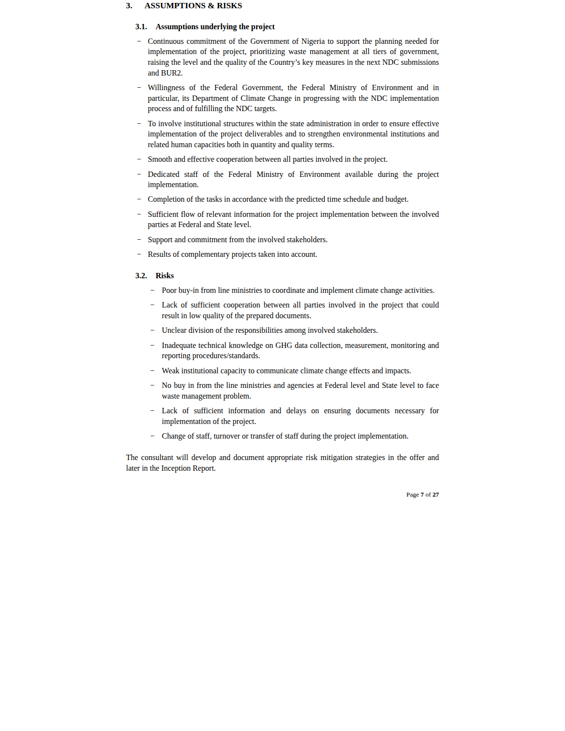3. ASSUMPTIONS & RISKS
3.1. Assumptions underlying the project
Continuous commitment of the Government of Nigeria to support the planning needed for implementation of the project, prioritizing waste management at all tiers of government, raising the level and the quality of the Country’s key measures in the next NDC submissions and BUR2.
Willingness of the Federal Government, the Federal Ministry of Environment and in particular, its Department of Climate Change in progressing with the NDC implementation process and of fulfilling the NDC targets.
To involve institutional structures within the state administration in order to ensure effective implementation of the project deliverables and to strengthen environmental institutions and related human capacities both in quantity and quality terms.
Smooth and effective cooperation between all parties involved in the project.
Dedicated staff of the Federal Ministry of Environment available during the project implementation.
Completion of the tasks in accordance with the predicted time schedule and budget.
Sufficient flow of relevant information for the project implementation between the involved parties at Federal and State level.
Support and commitment from the involved stakeholders.
Results of complementary projects taken into account.
3.2. Risks
Poor buy-in from line ministries to coordinate and implement climate change activities.
Lack of sufficient cooperation between all parties involved in the project that could result in low quality of the prepared documents.
Unclear division of the responsibilities among involved stakeholders.
Inadequate technical knowledge on GHG data collection, measurement, monitoring and reporting procedures/standards.
Weak institutional capacity to communicate climate change effects and impacts.
No buy in from the line ministries and agencies at Federal level and State level to face waste management problem.
Lack of sufficient information and delays on ensuring documents necessary for implementation of the project.
Change of staff, turnover or transfer of staff during the project implementation.
The consultant will develop and document appropriate risk mitigation strategies in the offer and later in the Inception Report.
Page 7 of 27